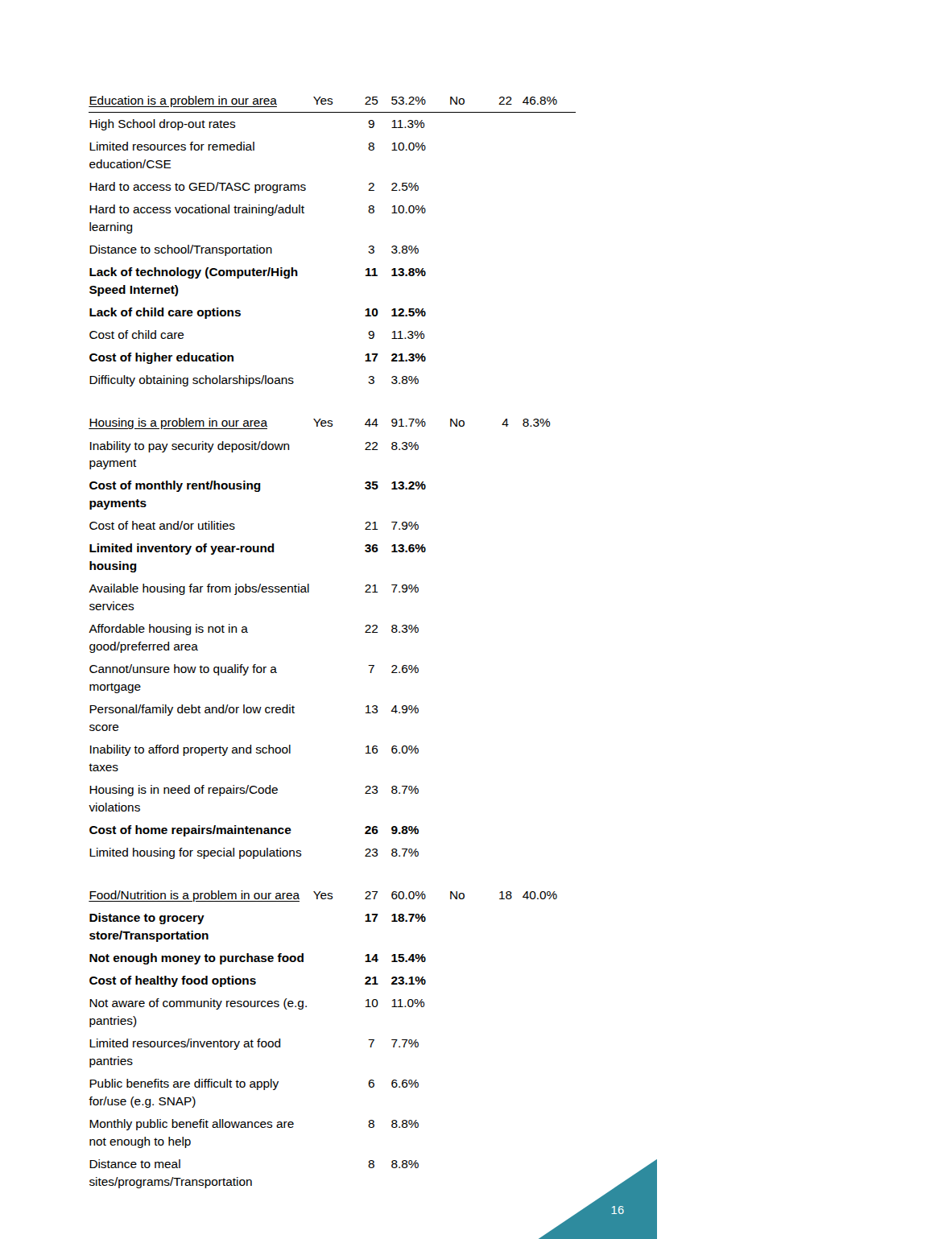| Education is a problem in our area | Yes | 25 | 53.2% | No | 22 | 46.8% |
| High School drop-out rates | | 9 | 11.3% | | | |
| Limited resources for remedial education/CSE | | 8 | 10.0% | | | |
| Hard to access to GED/TASC programs | | 2 | 2.5% | | | |
| Hard to access vocational training/adult learning | | 8 | 10.0% | | | |
| Distance to school/Transportation | | 3 | 3.8% | | | |
| Lack of technology (Computer/High Speed Internet) | | 11 | 13.8% | | | |
| Lack of child care options | | 10 | 12.5% | | | |
| Cost of child care | | 9 | 11.3% | | | |
| Cost of higher education | | 17 | 21.3% | | | |
| Difficulty obtaining scholarships/loans | | 3 | 3.8% | | | |
| Housing is a problem in our area | Yes | 44 | 91.7% | No | 4 | 8.3% |
| Inability to pay security deposit/down payment | | 22 | 8.3% | | | |
| Cost of monthly rent/housing payments | | 35 | 13.2% | | | |
| Cost of heat and/or utilities | | 21 | 7.9% | | | |
| Limited inventory of year-round housing | | 36 | 13.6% | | | |
| Available housing far from jobs/essential services | | 21 | 7.9% | | | |
| Affordable housing is not in a good/preferred area | | 22 | 8.3% | | | |
| Cannot/unsure how to qualify for a mortgage | | 7 | 2.6% | | | |
| Personal/family debt and/or low credit score | | 13 | 4.9% | | | |
| Inability to afford property and school taxes | | 16 | 6.0% | | | |
| Housing is in need of repairs/Code violations | | 23 | 8.7% | | | |
| Cost of home repairs/maintenance | | 26 | 9.8% | | | |
| Limited housing for special populations | | 23 | 8.7% | | | |
| Food/Nutrition is a problem in our area | Yes | 27 | 60.0% | No | 18 | 40.0% |
| Distance to grocery store/Transportation | | 17 | 18.7% | | | |
| Not enough money to purchase food | | 14 | 15.4% | | | |
| Cost of healthy food options | | 21 | 23.1% | | | |
| Not aware of community resources (e.g. pantries) | | 10 | 11.0% | | | |
| Limited resources/inventory at food pantries | | 7 | 7.7% | | | |
| Public benefits are difficult to apply for/use (e.g. SNAP) | | 6 | 6.6% | | | |
| Monthly public benefit allowances are not enough to help | | 8 | 8.8% | | | |
| Distance to meal sites/programs/Transportation | | 8 | 8.8% | | | |
16